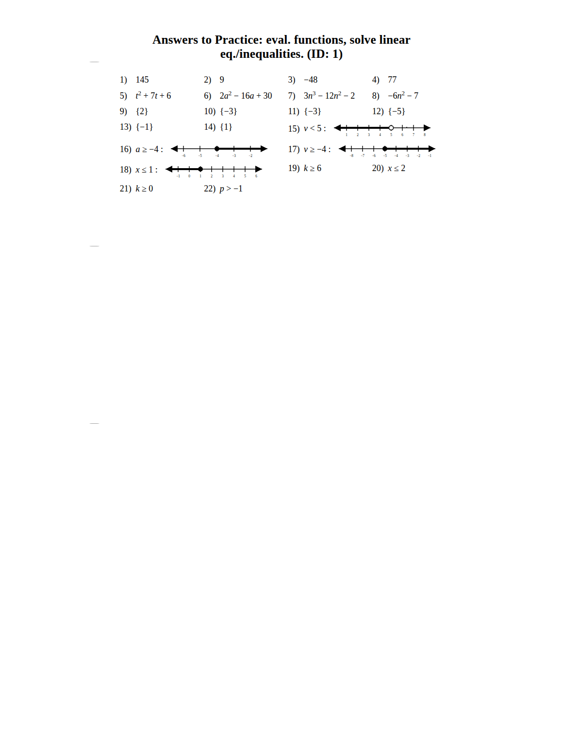Answers to Practice: eval. functions, solve linear eq./inequalities. (ID: 1)
1) 145
2) 9
3)−48
4) 77
5) t2 + 7t + 6
6) 2a2 − 16a + 30
7) 3n3 − 12n2 − 2
8)−6n2 − 7
9){2}
10){−3}
11){−3}
12){−5}
13){−1}
14){1}
15) v < 5 : 1 2 3 4 5 6 7 8
16) a ≥ −4 : −6 −5 −4 −3 −2
17) v ≥ −4 : −8 −7 −6 −5 −4 −3 −2 −1
18) x ≤ 1 : −1 0 1 2 3 4 5 6
19) k ≥ 6
20) x ≤ 2
21) k ≥ 0
22) p > −1